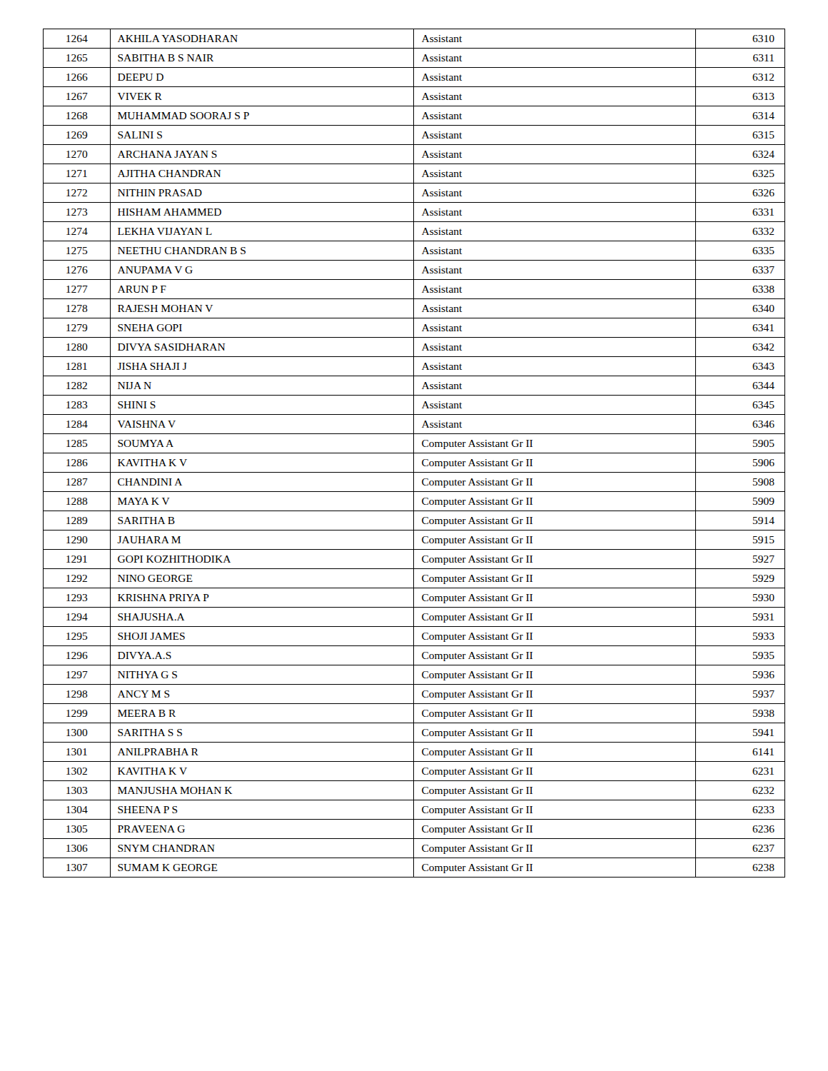| 1264 | AKHILA YASODHARAN | Assistant | 6310 |
| 1265 | SABITHA B S NAIR | Assistant | 6311 |
| 1266 | DEEPU D | Assistant | 6312 |
| 1267 | VIVEK R | Assistant | 6313 |
| 1268 | MUHAMMAD SOORAJ S P | Assistant | 6314 |
| 1269 | SALINI S | Assistant | 6315 |
| 1270 | ARCHANA JAYAN S | Assistant | 6324 |
| 1271 | AJITHA CHANDRAN | Assistant | 6325 |
| 1272 | NITHIN PRASAD | Assistant | 6326 |
| 1273 | HISHAM AHAMMED | Assistant | 6331 |
| 1274 | LEKHA VIJAYAN L | Assistant | 6332 |
| 1275 | NEETHU CHANDRAN B S | Assistant | 6335 |
| 1276 | ANUPAMA V G | Assistant | 6337 |
| 1277 | ARUN P F | Assistant | 6338 |
| 1278 | RAJESH MOHAN V | Assistant | 6340 |
| 1279 | SNEHA GOPI | Assistant | 6341 |
| 1280 | DIVYA SASIDHARAN | Assistant | 6342 |
| 1281 | JISHA SHAJI J | Assistant | 6343 |
| 1282 | NIJA N | Assistant | 6344 |
| 1283 | SHINI S | Assistant | 6345 |
| 1284 | VAISHNA V | Assistant | 6346 |
| 1285 | SOUMYA A | Computer Assistant Gr II | 5905 |
| 1286 | KAVITHA K V | Computer Assistant Gr II | 5906 |
| 1287 | CHANDINI A | Computer Assistant Gr II | 5908 |
| 1288 | MAYA K V | Computer Assistant Gr II | 5909 |
| 1289 | SARITHA B | Computer Assistant Gr II | 5914 |
| 1290 | JAUHARA M | Computer Assistant Gr II | 5915 |
| 1291 | GOPI KOZHITHODIKA | Computer Assistant Gr II | 5927 |
| 1292 | NINO GEORGE | Computer Assistant Gr II | 5929 |
| 1293 | KRISHNA PRIYA P | Computer Assistant Gr II | 5930 |
| 1294 | SHAJUSHA.A | Computer Assistant Gr II | 5931 |
| 1295 | SHOJI JAMES | Computer Assistant Gr II | 5933 |
| 1296 | DIVYA.A.S | Computer Assistant Gr II | 5935 |
| 1297 | NITHYA G S | Computer Assistant Gr II | 5936 |
| 1298 | ANCY M S | Computer Assistant Gr II | 5937 |
| 1299 | MEERA B R | Computer Assistant Gr II | 5938 |
| 1300 | SARITHA S S | Computer Assistant Gr II | 5941 |
| 1301 | ANILPRABHA R | Computer Assistant Gr II | 6141 |
| 1302 | KAVITHA K V | Computer Assistant Gr II | 6231 |
| 1303 | MANJUSHA MOHAN K | Computer Assistant Gr II | 6232 |
| 1304 | SHEENA P S | Computer Assistant Gr II | 6233 |
| 1305 | PRAVEENA G | Computer Assistant Gr II | 6236 |
| 1306 | SNYM CHANDRAN | Computer Assistant Gr II | 6237 |
| 1307 | SUMAM K GEORGE | Computer Assistant Gr II | 6238 |